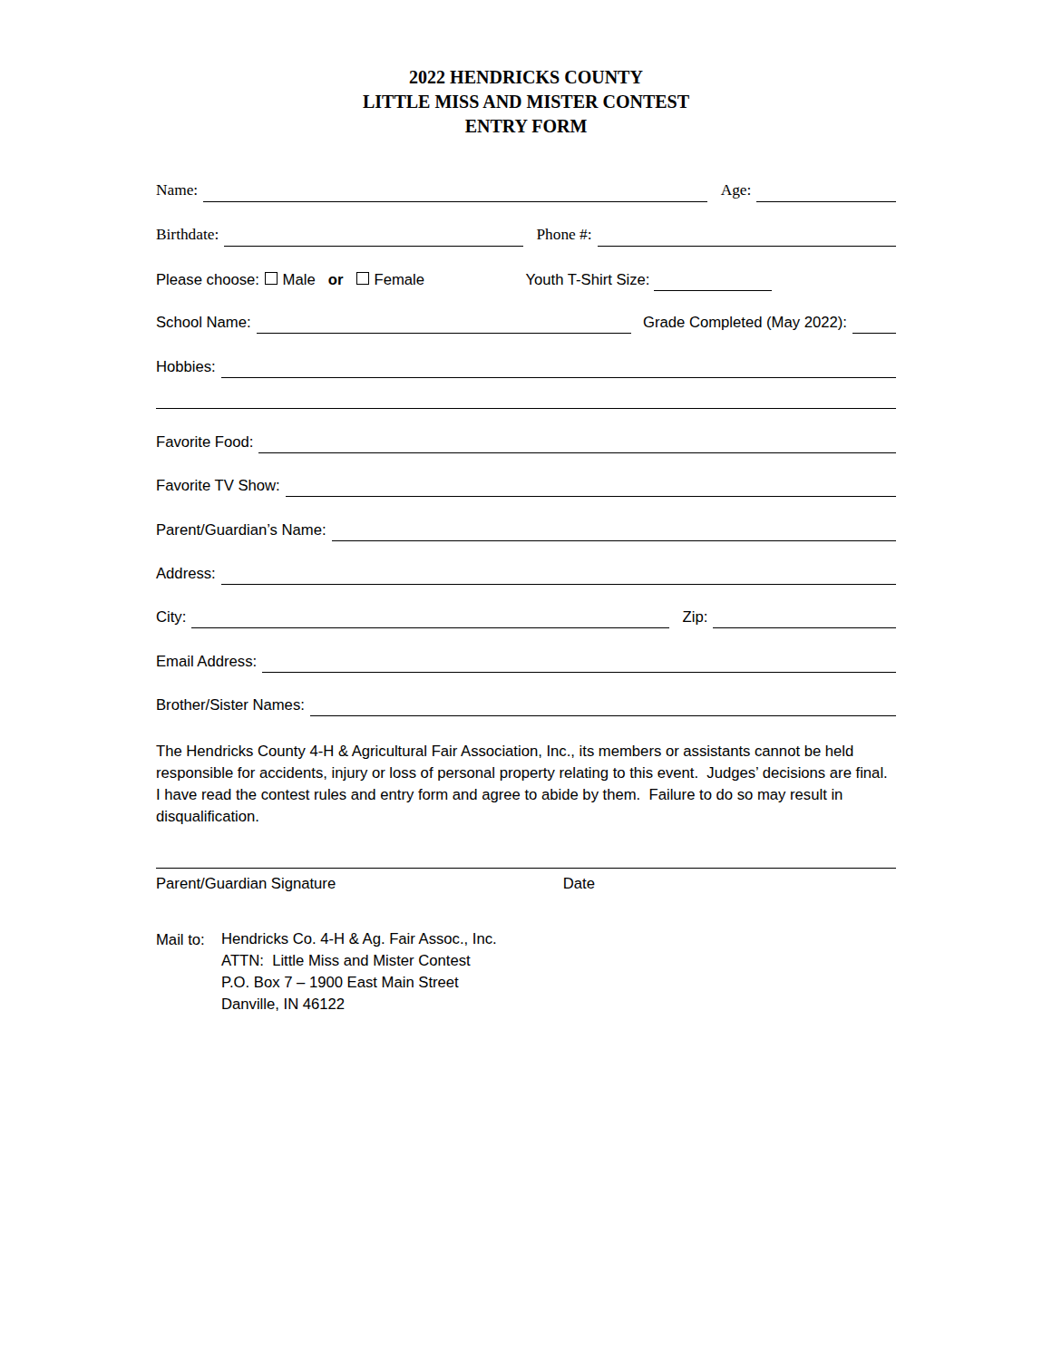2022 HENDRICKS COUNTY
LITTLE MISS AND MISTER CONTEST
ENTRY FORM
Name: Age:
Birthdate: Phone #:
Please choose: Male or Female Youth T-Shirt Size:
School Name: Grade Completed (May 2022):
Hobbies:
Favorite Food:
Favorite TV Show:
Parent/Guardian’s Name:
Address:
City: Zip:
Email Address:
Brother/Sister Names:
The Hendricks County 4-H & Agricultural Fair Association, Inc., its members or assistants cannot be held responsible for accidents, injury or loss of personal property relating to this event. Judges’ decisions are final. I have read the contest rules and entry form and agree to abide by them. Failure to do so may result in disqualification.
Parent/Guardian Signature Date
Mail to: Hendricks Co. 4-H & Ag. Fair Assoc., Inc.
ATTN: Little Miss and Mister Contest
P.O. Box 7 – 1900 East Main Street
Danville, IN 46122